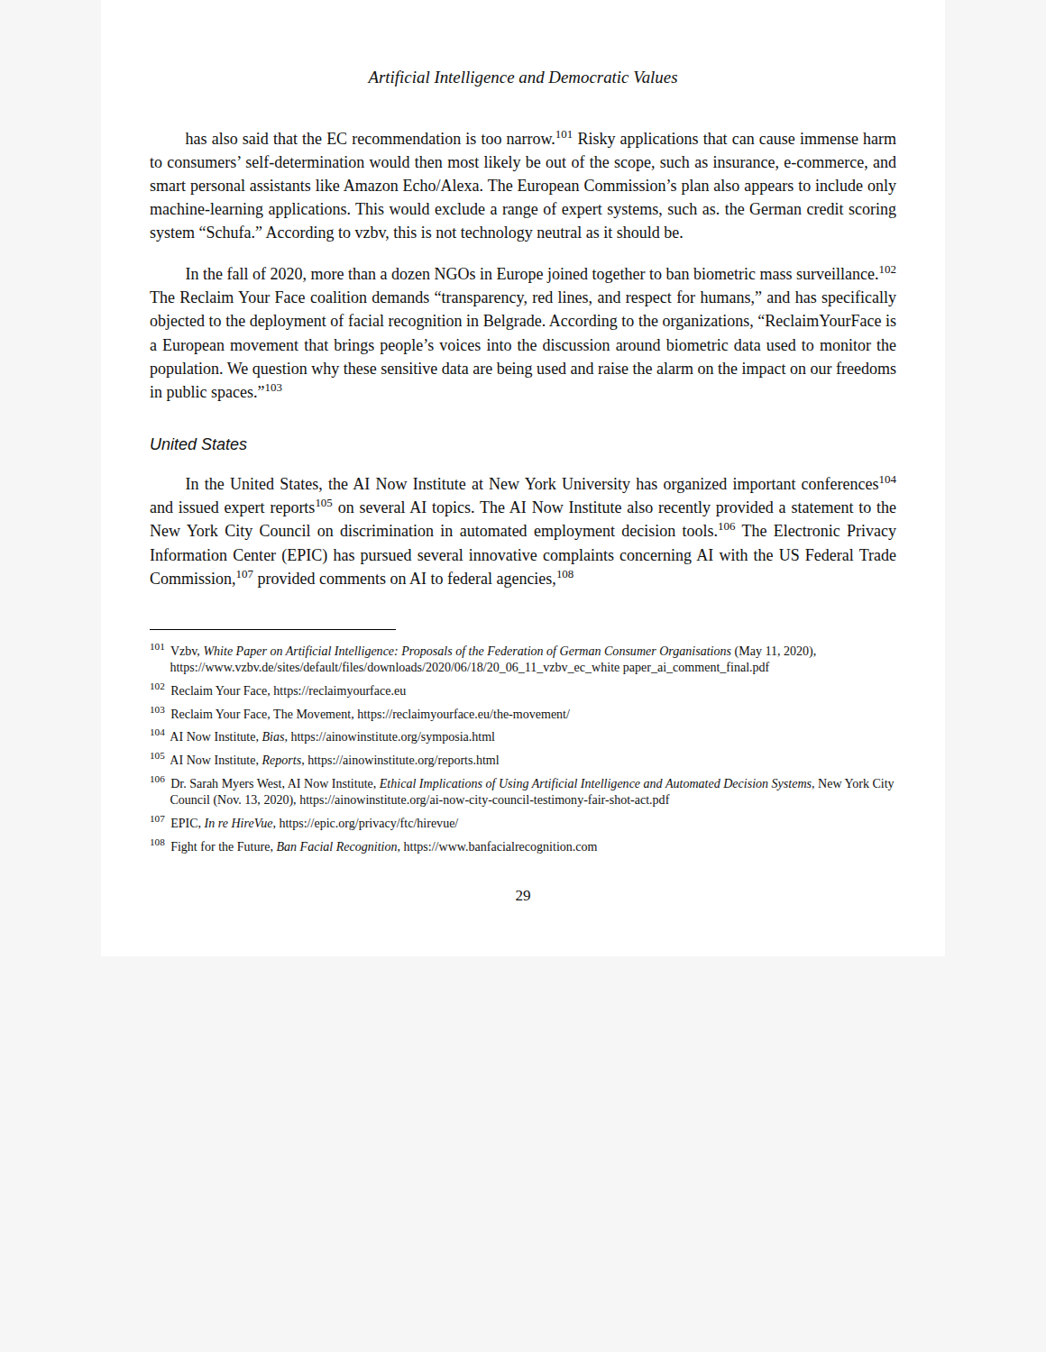Artificial Intelligence and Democratic Values
has also said that the EC recommendation is too narrow.101 Risky applications that can cause immense harm to consumers’ self-determination would then most likely be out of the scope, such as insurance, e-commerce, and smart personal assistants like Amazon Echo/Alexa. The European Commission’s plan also appears to include only machine-learning applications. This would exclude a range of expert systems, such as. the German credit scoring system “Schufa.” According to vzbv, this is not technology neutral as it should be.
In the fall of 2020, more than a dozen NGOs in Europe joined together to ban biometric mass surveillance.102 The Reclaim Your Face coalition demands “transparency, red lines, and respect for humans,” and has specifically objected to the deployment of facial recognition in Belgrade. According to the organizations, “ReclaimYourFace is a European movement that brings people’s voices into the discussion around biometric data used to monitor the population. We question why these sensitive data are being used and raise the alarm on the impact on our freedoms in public spaces.”103
United States
In the United States, the AI Now Institute at New York University has organized important conferences104 and issued expert reports105 on several AI topics. The AI Now Institute also recently provided a statement to the New York City Council on discrimination in automated employment decision tools.106 The Electronic Privacy Information Center (EPIC) has pursued several innovative complaints concerning AI with the US Federal Trade Commission,107 provided comments on AI to federal agencies,108
101 Vzbv, White Paper on Artificial Intelligence: Proposals of the Federation of German Consumer Organisations (May 11, 2020),
https://www.vzbv.de/sites/default/files/downloads/2020/06/18/20_06_11_vzbv_ec_white paper_ai_comment_final.pdf
102 Reclaim Your Face, https://reclaimyourface.eu
103 Reclaim Your Face, The Movement, https://reclaimyourface.eu/the-movement/
104 AI Now Institute, Bias, https://ainowinstitute.org/symposia.html
105 AI Now Institute, Reports, https://ainowinstitute.org/reports.html
106 Dr. Sarah Myers West, AI Now Institute, Ethical Implications of Using Artificial Intelligence and Automated Decision Systems, New York City Council (Nov. 13, 2020), https://ainowinstitute.org/ai-now-city-council-testimony-fair-shot-act.pdf
107 EPIC, In re HireVue, https://epic.org/privacy/ftc/hirevue/
108 Fight for the Future, Ban Facial Recognition, https://www.banfacialrecognition.com
29